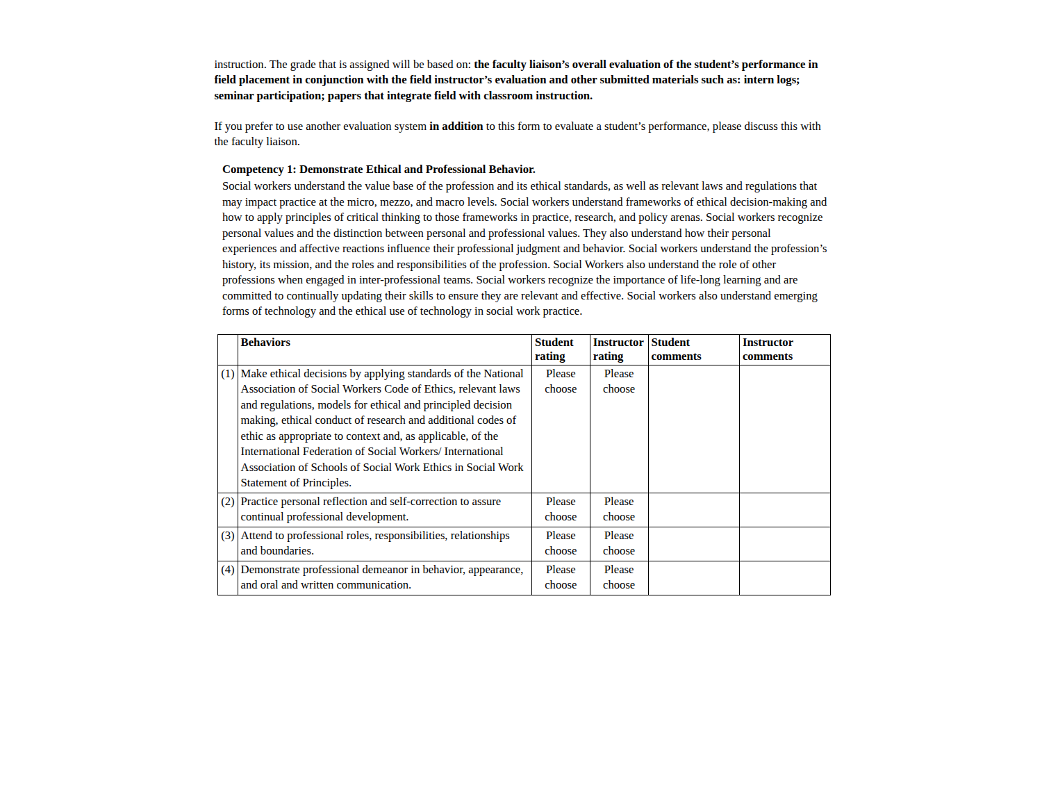instruction. The grade that is assigned will be based on: the faculty liaison’s overall evaluation of the student’s performance in field placement in conjunction with the field instructor’s evaluation and other submitted materials such as: intern logs; seminar participation; papers that integrate field with classroom instruction.
If you prefer to use another evaluation system in addition to this form to evaluate a student’s performance, please discuss this with the faculty liaison.
Competency 1: Demonstrate Ethical and Professional Behavior.
Social workers understand the value base of the profession and its ethical standards, as well as relevant laws and regulations that may impact practice at the micro, mezzo, and macro levels. Social workers understand frameworks of ethical decision-making and how to apply principles of critical thinking to those frameworks in practice, research, and policy arenas. Social workers recognize personal values and the distinction between personal and professional values. They also understand how their personal experiences and affective reactions influence their professional judgment and behavior. Social workers understand the profession’s history, its mission, and the roles and responsibilities of the profession. Social Workers also understand the role of other professions when engaged in inter-professional teams. Social workers recognize the importance of life-long learning and are committed to continually updating their skills to ensure they are relevant and effective. Social workers also understand emerging forms of technology and the ethical use of technology in social work practice.
| | Behaviors | Student rating | Instructor rating | Student comments | Instructor comments |
| --- | --- | --- | --- | --- | --- |
| (1) | Make ethical decisions by applying standards of the National Association of Social Workers Code of Ethics, relevant laws and regulations, models for ethical and principled decision making, ethical conduct of research and additional codes of ethic as appropriate to context and, as applicable, of the International Federation of Social Workers/ International Association of Schools of Social Work Ethics in Social Work Statement of Principles. | Please choose | Please choose | | |
| (2) | Practice personal reflection and self-correction to assure continual professional development. | Please choose | Please choose | | |
| (3) | Attend to professional roles, responsibilities, relationships and boundaries. | Please choose | Please choose | | |
| (4) | Demonstrate professional demeanor in behavior, appearance, and oral and written communication. | Please choose | Please choose | | |